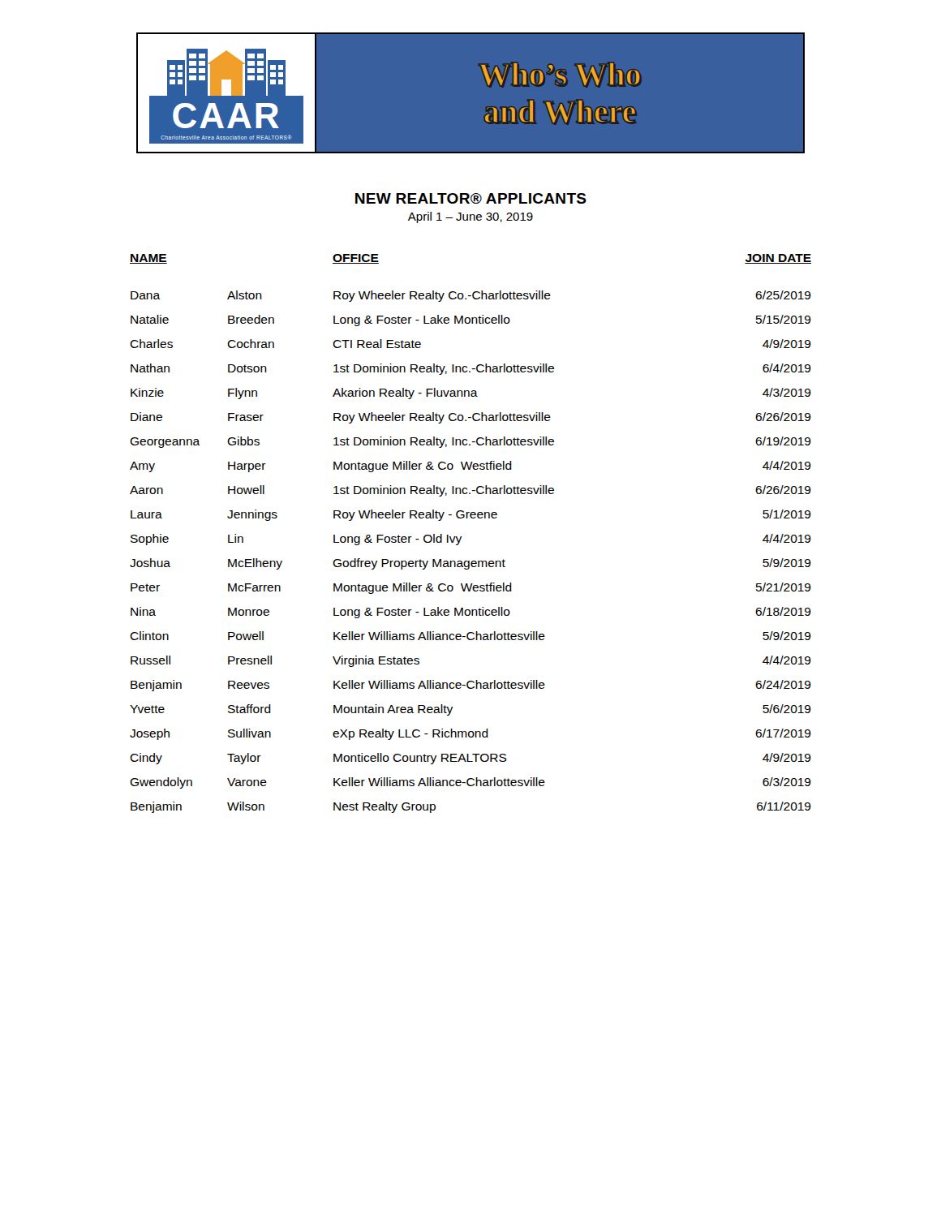CAAR
Charlottesville Area Association of REALTORS®
Who’s Who
and Where
NEW REALTOR® APPLICANTS
April 1 – June 30, 2019
| NAME | OFFICE | JOIN DATE |
| --- | --- | --- |
| Dana | Alston | Roy Wheeler Realty Co.-Charlottesville | 6/25/2019 |
| Natalie | Breeden | Long & Foster - Lake Monticello | 5/15/2019 |
| Charles | Cochran | CTI Real Estate | 4/9/2019 |
| Nathan | Dotson | 1st Dominion Realty, Inc.-Charlottesville | 6/4/2019 |
| Kinzie | Flynn | Akarion Realty - Fluvanna | 4/3/2019 |
| Diane | Fraser | Roy Wheeler Realty Co.-Charlottesville | 6/26/2019 |
| Georgeanna | Gibbs | 1st Dominion Realty, Inc.-Charlottesville | 6/19/2019 |
| Amy | Harper | Montague Miller & Co Westfield | 4/4/2019 |
| Aaron | Howell | 1st Dominion Realty, Inc.-Charlottesville | 6/26/2019 |
| Laura | Jennings | Roy Wheeler Realty - Greene | 5/1/2019 |
| Sophie | Lin | Long & Foster - Old Ivy | 4/4/2019 |
| Joshua | McElheny | Godfrey Property Management | 5/9/2019 |
| Peter | McFarren | Montague Miller & Co Westfield | 5/21/2019 |
| Nina | Monroe | Long & Foster - Lake Monticello | 6/18/2019 |
| Clinton | Powell | Keller Williams Alliance-Charlottesville | 5/9/2019 |
| Russell | Presnell | Virginia Estates | 4/4/2019 |
| Benjamin | Reeves | Keller Williams Alliance-Charlottesville | 6/24/2019 |
| Yvette | Stafford | Mountain Area Realty | 5/6/2019 |
| Joseph | Sullivan | eXp Realty LLC - Richmond | 6/17/2019 |
| Cindy | Taylor | Monticello Country REALTORS | 4/9/2019 |
| Gwendolyn | Varone | Keller Williams Alliance-Charlottesville | 6/3/2019 |
| Benjamin | Wilson | Nest Realty Group | 6/11/2019 |